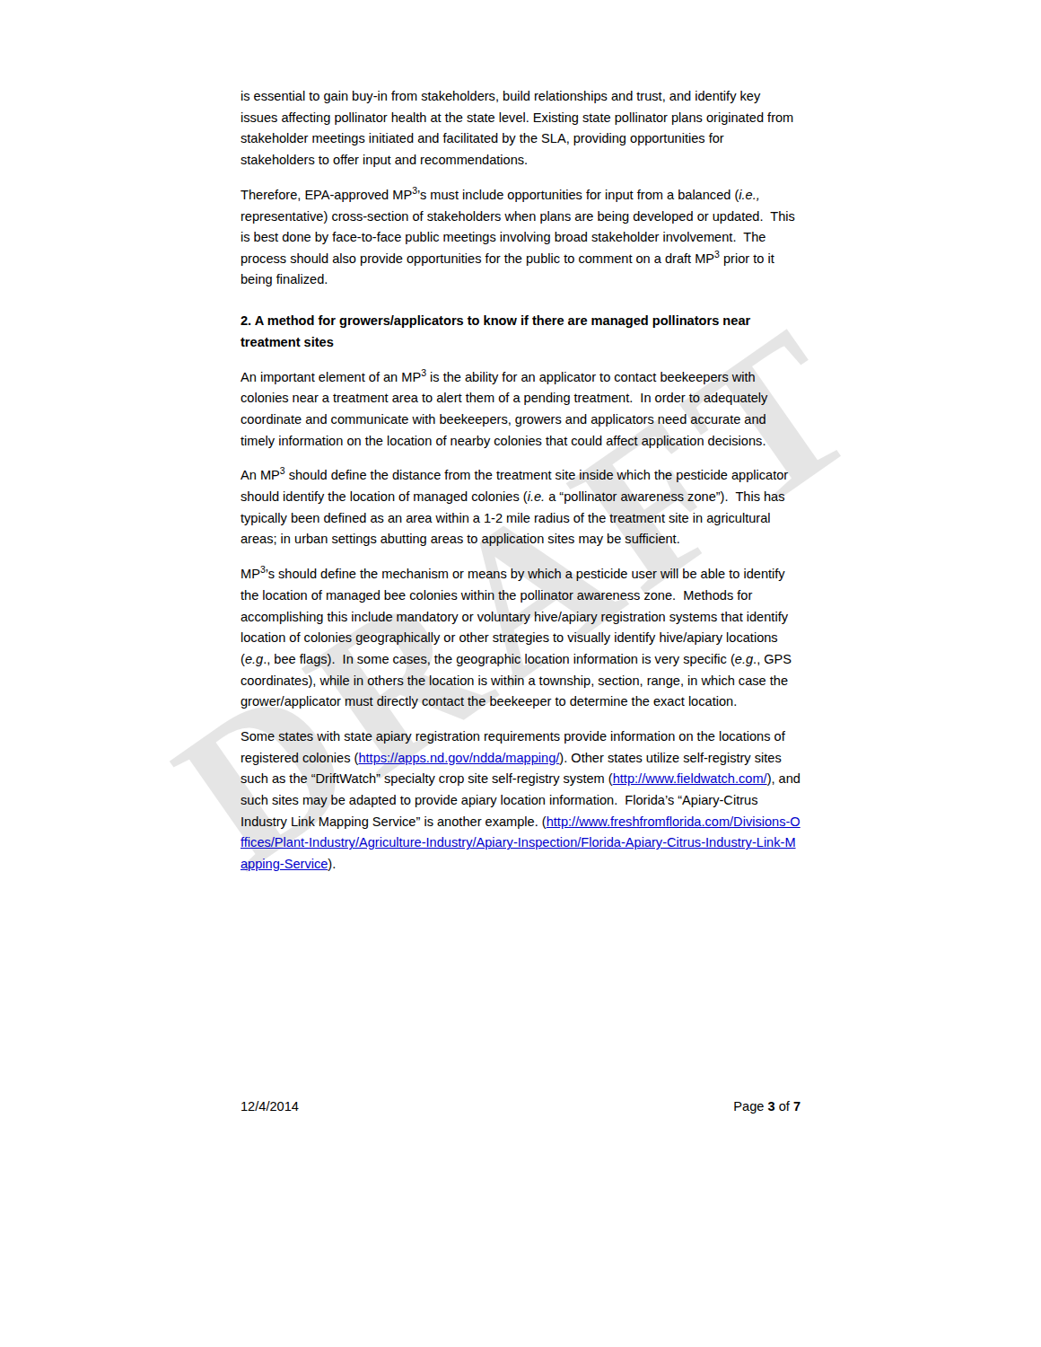DRAFT
is essential to gain buy-in from stakeholders, build relationships and trust, and identify key issues affecting pollinator health at the state level. Existing state pollinator plans originated from stakeholder meetings initiated and facilitated by the SLA, providing opportunities for stakeholders to offer input and recommendations.
Therefore, EPA-approved MP3’s must include opportunities for input from a balanced (i.e., representative) cross-section of stakeholders when plans are being developed or updated. This is best done by face-to-face public meetings involving broad stakeholder involvement. The process should also provide opportunities for the public to comment on a draft MP3 prior to it being finalized.
2. A method for growers/applicators to know if there are managed pollinators near treatment sites
An important element of an MP3 is the ability for an applicator to contact beekeepers with colonies near a treatment area to alert them of a pending treatment. In order to adequately coordinate and communicate with beekeepers, growers and applicators need accurate and timely information on the location of nearby colonies that could affect application decisions.
An MP3 should define the distance from the treatment site inside which the pesticide applicator should identify the location of managed colonies (i.e. a “pollinator awareness zone”). This has typically been defined as an area within a 1-2 mile radius of the treatment site in agricultural areas; in urban settings abutting areas to application sites may be sufficient.
MP3’s should define the mechanism or means by which a pesticide user will be able to identify the location of managed bee colonies within the pollinator awareness zone. Methods for accomplishing this include mandatory or voluntary hive/apiary registration systems that identify location of colonies geographically or other strategies to visually identify hive/apiary locations (e.g., bee flags). In some cases, the geographic location information is very specific (e.g., GPS coordinates), while in others the location is within a township, section, range, in which case the grower/applicator must directly contact the beekeeper to determine the exact location.
Some states with state apiary registration requirements provide information on the locations of registered colonies (https://apps.nd.gov/ndda/mapping/). Other states utilize self-registry sites such as the “DriftWatch” specialty crop site self-registry system (http://www.fieldwatch.com/), and such sites may be adapted to provide apiary location information. Florida’s “Apiary-Citrus Industry Link Mapping Service” is another example. (http://www.freshfromflorida.com/Divisions-Offices/Plant-Industry/Agriculture-Industry/Apiary-Inspection/Florida-Apiary-Citrus-Industry-Link-Mapping-Service).
12/4/2014
Page 3 of 7